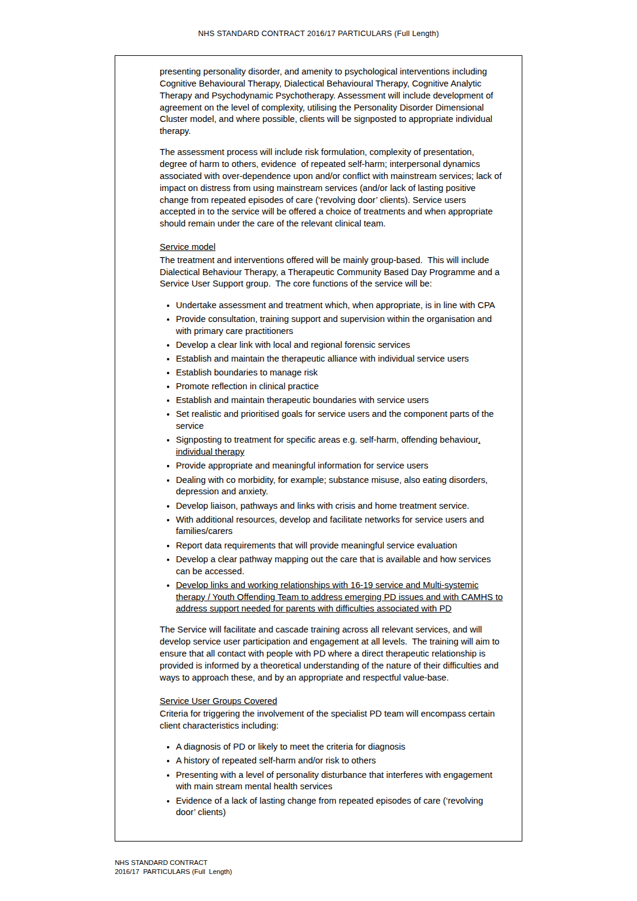NHS STANDARD CONTRACT 2016/17 PARTICULARS (Full Length)
presenting personality disorder, and amenity to psychological interventions including Cognitive Behavioural Therapy, Dialectical Behavioural Therapy, Cognitive Analytic Therapy and Psychodynamic Psychotherapy. Assessment will include development of agreement on the level of complexity, utilising the Personality Disorder Dimensional Cluster model, and where possible, clients will be signposted to appropriate individual therapy.
The assessment process will include risk formulation, complexity of presentation, degree of harm to others, evidence of repeated self-harm; interpersonal dynamics associated with over-dependence upon and/or conflict with mainstream services; lack of impact on distress from using mainstream services (and/or lack of lasting positive change from repeated episodes of care (‘revolving door’ clients). Service users accepted in to the service will be offered a choice of treatments and when appropriate should remain under the care of the relevant clinical team.
Service model
The treatment and interventions offered will be mainly group-based. This will include Dialectical Behaviour Therapy, a Therapeutic Community Based Day Programme and a Service User Support group. The core functions of the service will be:
Undertake assessment and treatment which, when appropriate, is in line with CPA
Provide consultation, training support and supervision within the organisation and with primary care practitioners
Develop a clear link with local and regional forensic services
Establish and maintain the therapeutic alliance with individual service users
Establish boundaries to manage risk
Promote reflection in clinical practice
Establish and maintain therapeutic boundaries with service users
Set realistic and prioritised goals for service users and the component parts of the service
Signposting to treatment for specific areas e.g. self-harm, offending behaviour, individual therapy
Provide appropriate and meaningful information for service users
Dealing with co morbidity, for example; substance misuse, also eating disorders, depression and anxiety.
Develop liaison, pathways and links with crisis and home treatment service.
With additional resources, develop and facilitate networks for service users and families/carers
Report data requirements that will provide meaningful service evaluation
Develop a clear pathway mapping out the care that is available and how services can be accessed.
Develop links and working relationships with 16-19 service and Multi-systemic therapy / Youth Offending Team to address emerging PD issues and with CAMHS to address support needed for parents with difficulties associated with PD
The Service will facilitate and cascade training across all relevant services, and will develop service user participation and engagement at all levels. The training will aim to ensure that all contact with people with PD where a direct therapeutic relationship is provided is informed by a theoretical understanding of the nature of their difficulties and ways to approach these, and by an appropriate and respectful value-base.
Service User Groups Covered
Criteria for triggering the involvement of the specialist PD team will encompass certain client characteristics including:
A diagnosis of PD or likely to meet the criteria for diagnosis
A history of repeated self-harm and/or risk to others
Presenting with a level of personality disturbance that interferes with engagement with main stream mental health services
Evidence of a lack of lasting change from repeated episodes of care (‘revolving door’ clients)
NHS STANDARD CONTRACT
2016/17 PARTICULARS (Full Length)